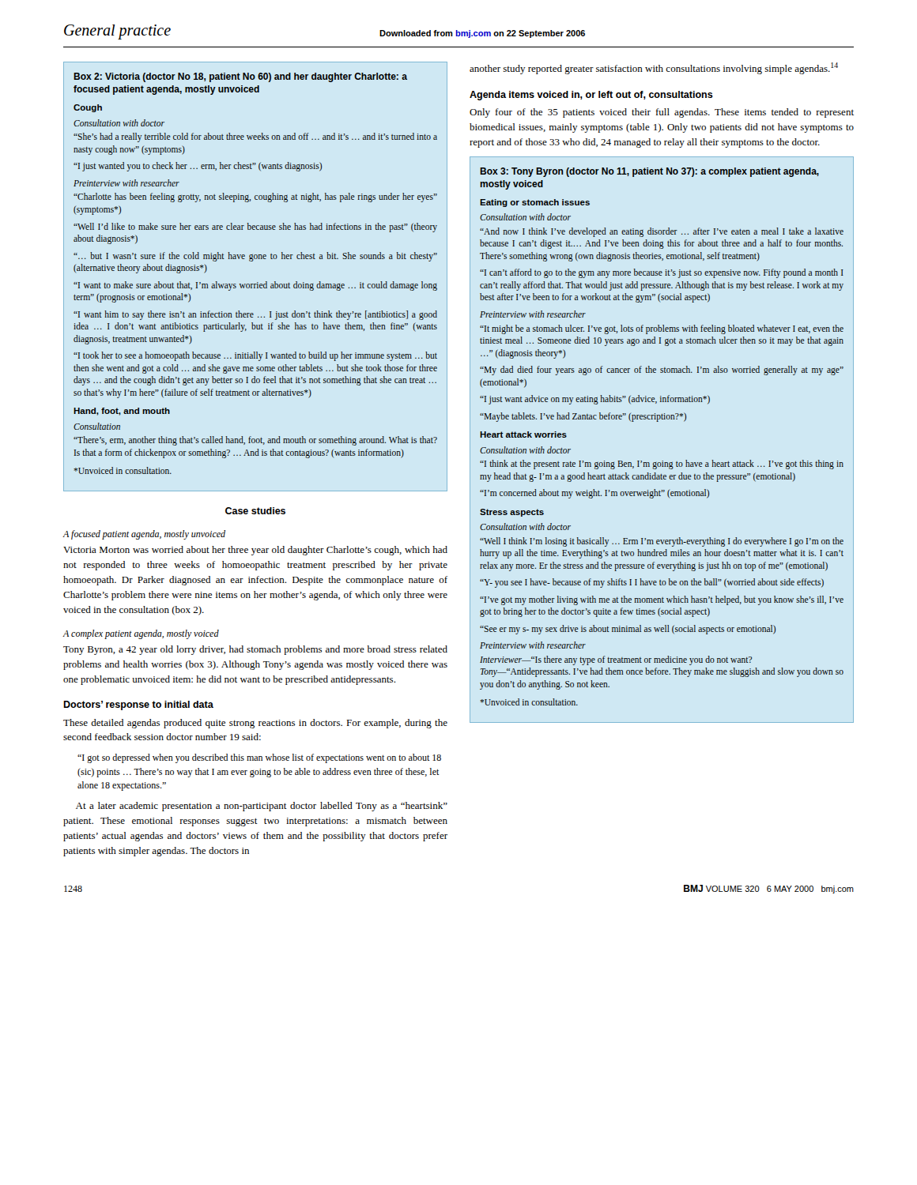General practice
Downloaded from bmj.com on 22 September 2006
Box 2: Victoria (doctor No 18, patient No 60) and her daughter Charlotte: a focused patient agenda, mostly unvoiced
Cough
Consultation with doctor
“She’s had a really terrible cold for about three weeks on and off … and it’s … and it’s turned into a nasty cough now” (symptoms)
“I just wanted you to check her … erm, her chest” (wants diagnosis)
Preinterview with researcher
“Charlotte has been feeling grotty, not sleeping, coughing at night, has pale rings under her eyes” (symptoms*)
“Well I’d like to make sure her ears are clear because she has had infections in the past” (theory about diagnosis*)
“… but I wasn’t sure if the cold might have gone to her chest a bit. She sounds a bit chesty” (alternative theory about diagnosis*)
“I want to make sure about that, I’m always worried about doing damage … it could damage long term” (prognosis or emotional*)
“I want him to say there isn’t an infection there … I just don’t think they’re [antibiotics] a good idea … I don’t want antibiotics particularly, but if she has to have them, then fine” (wants diagnosis, treatment unwanted*)
“I took her to see a homoeopath because … initially I wanted to build up her immune system … but then she went and got a cold … and she gave me some other tablets … but she took those for three days … and the cough didn’t get any better so I do feel that it’s not something that she can treat … so that’s why I’m here” (failure of self treatment or alternatives*)
Hand, foot, and mouth
Consultation
“There’s, erm, another thing that’s called hand, foot, and mouth or something around. What is that? Is that a form of chickenpox or something? … And is that contagious? (wants information)
*Unvoiced in consultation.
Case studies
A focused patient agenda, mostly unvoiced
Victoria Morton was worried about her three year old daughter Charlotte’s cough, which had not responded to three weeks of homoeopathic treatment prescribed by her private homoeopath. Dr Parker diagnosed an ear infection. Despite the commonplace nature of Charlotte’s problem there were nine items on her mother’s agenda, of which only three were voiced in the consultation (box 2).
A complex patient agenda, mostly voiced
Tony Byron, a 42 year old lorry driver, had stomach problems and more broad stress related problems and health worries (box 3). Although Tony’s agenda was mostly voiced there was one problematic unvoiced item: he did not want to be prescribed antidepressants.
Doctors’ response to initial data
These detailed agendas produced quite strong reactions in doctors. For example, during the second feedback session doctor number 19 said:
“I got so depressed when you described this man whose list of expectations went on to about 18 (sic) points … There’s no way that I am ever going to be able to address even three of these, let alone 18 expectations.”
At a later academic presentation a non-participant doctor labelled Tony as a “heartsink” patient. These emotional responses suggest two interpretations: a mismatch between patients’ actual agendas and doctors’ views of them and the possibility that doctors prefer patients with simpler agendas. The doctors in
another study reported greater satisfaction with consultations involving simple agendas.14
Agenda items voiced in, or left out of, consultations
Only four of the 35 patients voiced their full agendas. These items tended to represent biomedical issues, mainly symptoms (table 1). Only two patients did not have symptoms to report and of those 33 who did, 24 managed to relay all their symptoms to the doctor.
Box 3: Tony Byron (doctor No 11, patient No 37): a complex patient agenda, mostly voiced
Eating or stomach issues
Consultation with doctor
“And now I think I’ve developed an eating disorder … after I’ve eaten a meal I take a laxative because I can’t digest it.… And I’ve been doing this for about three and a half to four months. There’s something wrong (own diagnosis theories, emotional, self treatment)
“I can’t afford to go to the gym any more because it’s just so expensive now. Fifty pound a month I can’t really afford that. That would just add pressure. Although that is my best release. I work at my best after I’ve been to for a workout at the gym” (social aspect)
Preinterview with researcher
“It might be a stomach ulcer. I’ve got, lots of problems with feeling bloated whatever I eat, even the tiniest meal … Someone died 10 years ago and I got a stomach ulcer then so it may be that again …” (diagnosis theory*)
“My dad died four years ago of cancer of the stomach. I’m also worried generally at my age” (emotional*)
“I just want advice on my eating habits” (advice, information*)
“Maybe tablets. I’ve had Zantac before” (prescription?*)
Heart attack worries
Consultation with doctor
“I think at the present rate I’m going Ben, I’m going to have a heart attack … I’ve got this thing in my head that g- I’m a a good heart attack candidate er due to the pressure” (emotional)
“I’m concerned about my weight. I’m overweight” (emotional)
Stress aspects
Consultation with doctor
“Well I think I’m losing it basically … Erm I’m everyth-everything I do everywhere I go I’m on the hurry up all the time. Everything’s at two hundred miles an hour doesn’t matter what it is. I can’t relax any more. Er the stress and the pressure of everything is just hh on top of me” (emotional)
“Y- you see I have- because of my shifts I I have to be on the ball” (worried about side effects)
“I’ve got my mother living with me at the moment which hasn’t helped, but you know she’s ill, I’ve got to bring her to the doctor’s quite a few times (social aspect)
“See er my s- my sex drive is about minimal as well (social aspects or emotional)
Preinterview with researcher
Interviewer—“Is there any type of treatment or medicine you do not want?
Tony—“Antidepressants. I’ve had them once before. They make me sluggish and slow you down so you don’t do anything. So not keen.
*Unvoiced in consultation.
1248
BMJ VOLUME 320 6 MAY 2000 bmj.com